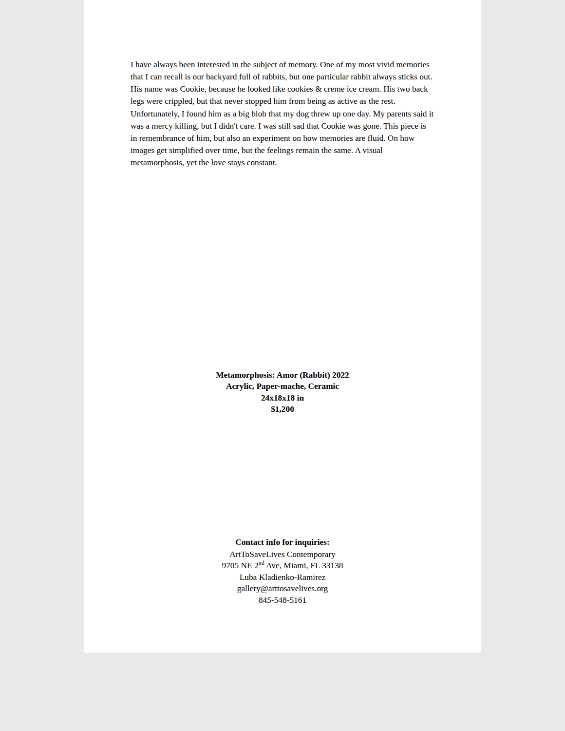I have always been interested in the subject of memory. One of my most vivid memories that I can recall is our backyard full of rabbits, but one particular rabbit always sticks out. His name was Cookie, because he looked like cookies & creme ice cream. His two back legs were crippled, but that never stopped him from being as active as the rest. Unfortunately, I found him as a big blob that my dog threw up one day. My parents said it was a mercy killing, but I didn't care. I was still sad that Cookie was gone. This piece is in remembrance of him, but also an experiment on how memories are fluid. On how images get simplified over time, but the feelings remain the same. A visual metamorphosis, yet the love stays constant.
Metamorphosis: Amor (Rabbit) 2022
Acrylic, Paper-mache, Ceramic
24x18x18 in
$1,200
Contact info for inquiries:
ArtToSaveLives Contemporary
9705 NE 2nd Ave, Miami, FL 33138
Luba Kladienko-Ramirez
gallery@arttosavelives.org
845-548-5161